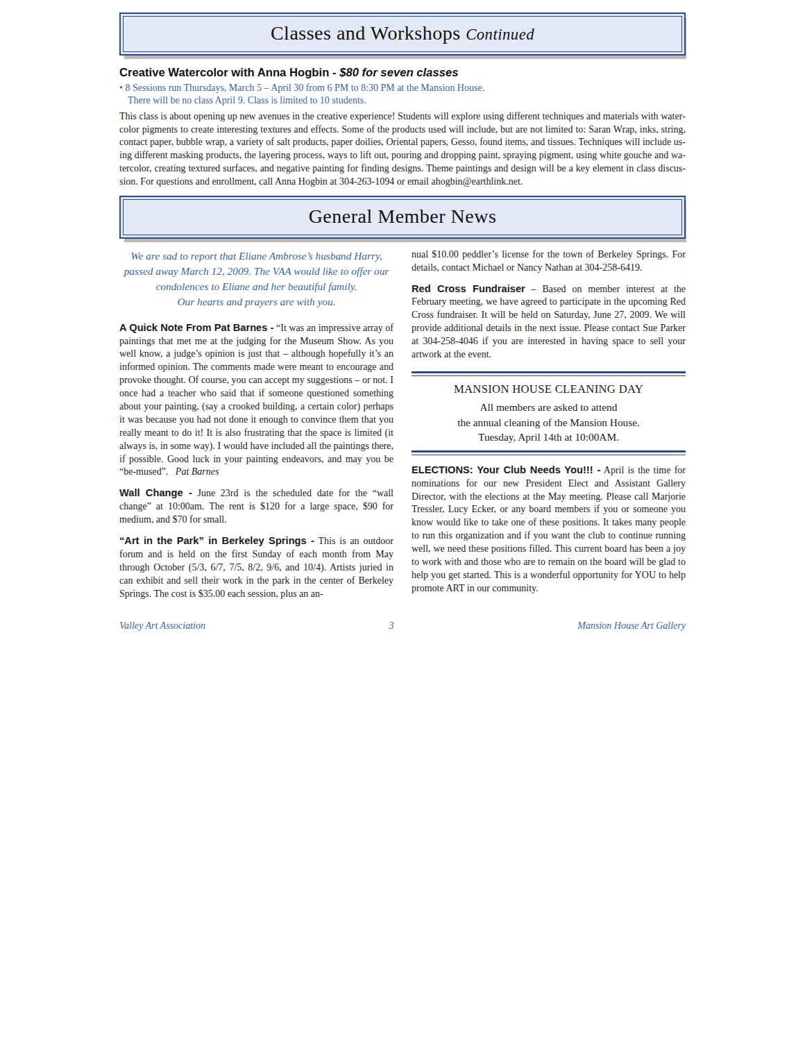Classes and Workshops Continued
Creative Watercolor with Anna Hogbin - $80 for seven classes
• 8 Sessions run Thursdays, March 5 – April 30 from 6 PM to 8:30 PM at the Mansion House. There will be no class April 9. Class is limited to 10 students.
This class is about opening up new avenues in the creative experience! Students will explore using different techniques and materials with watercolor pigments to create interesting textures and effects. Some of the products used will include, but are not limited to: Saran Wrap, inks, string, contact paper, bubble wrap, a variety of salt products, paper doilies, Oriental papers, Gesso, found items, and tissues. Techniques will include using different masking products, the layering process, ways to lift out, pouring and dropping paint, spraying pigment, using white gouche and watercolor, creating textured surfaces, and negative painting for finding designs. Theme paintings and design will be a key element in class discussion. For questions and enrollment, call Anna Hogbin at 304-263-1094 or email ahogbin@earthlink.net.
General Member News
We are sad to report that Eliane Ambrose’s husband Harry, passed away March 12, 2009. The VAA would like to offer our condolences to Eliane and her beautiful family.
Our hearts and prayers are with you.
A Quick Note From Pat Barnes - “It was an impressive array of paintings that met me at the judging for the Museum Show. As you well know, a judge’s opinion is just that – although hopefully it’s an informed opinion. The comments made were meant to encourage and provoke thought. Of course, you can accept my suggestions – or not. I once had a teacher who said that if someone questioned something about your painting, (say a crooked building, a certain color) perhaps it was because you had not done it enough to convince them that you really meant to do it! It is also frustrating that the space is limited (it always is, in some way). I would have included all the paintings there, if possible. Good luck in your painting endeavors, and may you be “be-mused”. Pat Barnes
Wall Change - June 23rd is the scheduled date for the “wall change” at 10:00am. The rent is $120 for a large space, $90 for medium, and $70 for small.
“Art in the Park” in Berkeley Springs - This is an outdoor forum and is held on the first Sunday of each month from May through October (5/3, 6/7, 7/5, 8/2, 9/6, and 10/4). Artists juried in can exhibit and sell their work in the park in the center of Berkeley Springs. The cost is $35.00 each session, plus an an-
nual $10.00 peddler’s license for the town of Berkeley Springs. For details, contact Michael or Nancy Nathan at 304-258-6419.
Red Cross Fundraiser – Based on member interest at the February meeting, we have agreed to participate in the upcoming Red Cross fundraiser. It will be held on Saturday, June 27, 2009. We will provide additional details in the next issue. Please contact Sue Parker at 304-258-4046 if you are interested in having space to sell your artwork at the event.
Mansion House Cleaning Day
All members are asked to attend
the annual cleaning of the Mansion House.
Tuesday, April 14th at 10:00AM.
ELECTIONS: Your Club Needs You!!! - April is the time for nominations for our new President Elect and Assistant Gallery Director, with the elections at the May meeting. Please call Marjorie Tressler, Lucy Ecker, or any board members if you or someone you know would like to take one of these positions. It takes many people to run this organization and if you want the club to continue running well, we need these positions filled. This current board has been a joy to work with and those who are to remain on the board will be glad to help you get started. This is a wonderful opportunity for YOU to help promote ART in our community.
Valley Art Association 3 Mansion House Art Gallery